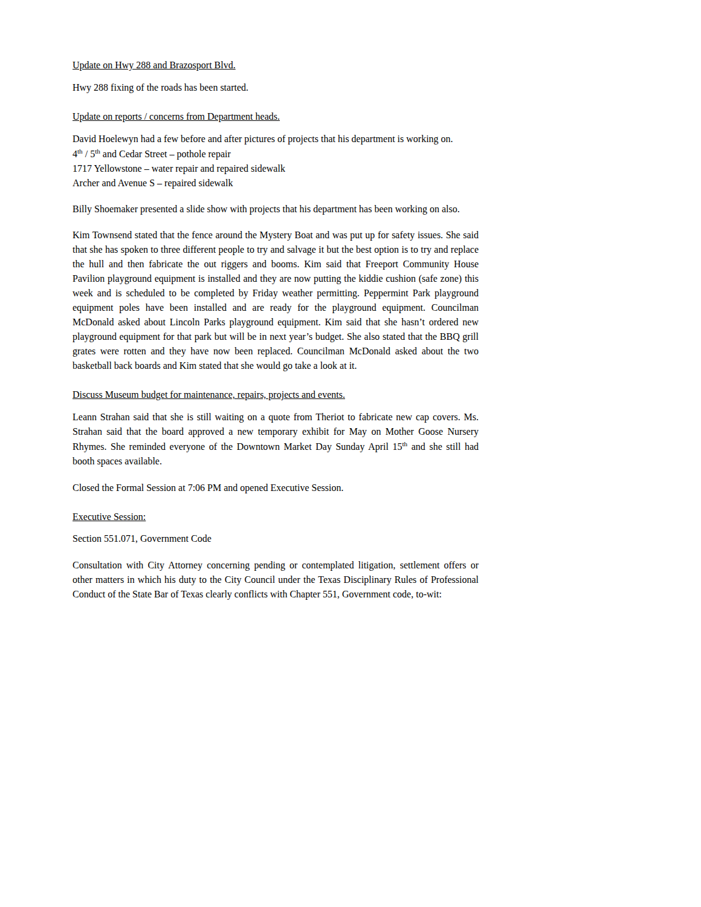Update on Hwy 288 and Brazosport Blvd.
Hwy 288 fixing of the roads has been started.
Update on reports / concerns from Department heads.
David Hoelewyn had a few before and after pictures of projects that his department is working on.
4th / 5th and Cedar Street – pothole repair
1717 Yellowstone – water repair and repaired sidewalk
Archer and Avenue S – repaired sidewalk
Billy Shoemaker presented a slide show with projects that his department has been working on also.
Kim Townsend stated that the fence around the Mystery Boat and was put up for safety issues. She said that she has spoken to three different people to try and salvage it but the best option is to try and replace the hull and then fabricate the out riggers and booms. Kim said that Freeport Community House Pavilion playground equipment is installed and they are now putting the kiddie cushion (safe zone) this week and is scheduled to be completed by Friday weather permitting. Peppermint Park playground equipment poles have been installed and are ready for the playground equipment. Councilman McDonald asked about Lincoln Parks playground equipment. Kim said that she hasn’t ordered new playground equipment for that park but will be in next year’s budget. She also stated that the BBQ grill grates were rotten and they have now been replaced. Councilman McDonald asked about the two basketball back boards and Kim stated that she would go take a look at it.
Discuss Museum budget for maintenance, repairs, projects and events.
Leann Strahan said that she is still waiting on a quote from Theriot to fabricate new cap covers. Ms. Strahan said that the board approved a new temporary exhibit for May on Mother Goose Nursery Rhymes. She reminded everyone of the Downtown Market Day Sunday April 15th and she still had booth spaces available.
Closed the Formal Session at 7:06 PM and opened Executive Session.
Executive Session:
Section 551.071, Government Code
Consultation with City Attorney concerning pending or contemplated litigation, settlement offers or other matters in which his duty to the City Council under the Texas Disciplinary Rules of Professional Conduct of the State Bar of Texas clearly conflicts with Chapter 551, Government code, to-wit: